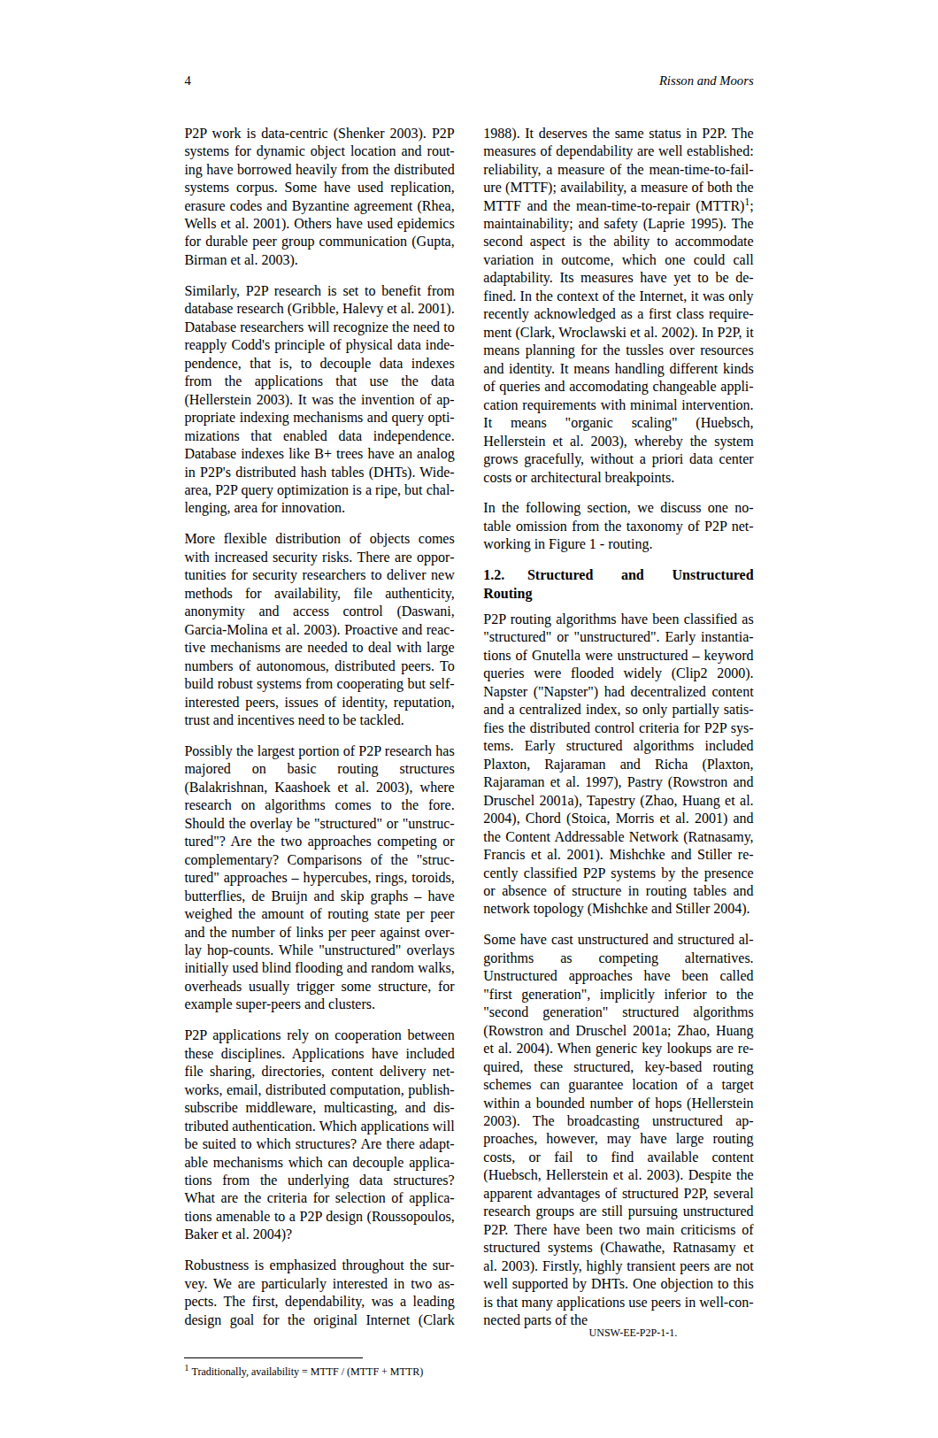4 Risson and Moors
P2P work is data-centric (Shenker 2003). P2P systems for dynamic object location and routing have borrowed heavily from the distributed systems corpus. Some have used replication, erasure codes and Byzantine agreement (Rhea, Wells et al. 2001). Others have used epidemics for durable peer group communication (Gupta, Birman et al. 2003).
Similarly, P2P research is set to benefit from database research (Gribble, Halevy et al. 2001). Database researchers will recognize the need to reapply Codd's principle of physical data independence, that is, to decouple data indexes from the applications that use the data (Hellerstein 2003). It was the invention of appropriate indexing mechanisms and query optimizations that enabled data independence. Database indexes like B+ trees have an analog in P2P's distributed hash tables (DHTs). Wide-area, P2P query optimization is a ripe, but challenging, area for innovation.
More flexible distribution of objects comes with increased security risks. There are opportunities for security researchers to deliver new methods for availability, file authenticity, anonymity and access control (Daswani, Garcia-Molina et al. 2003). Proactive and reactive mechanisms are needed to deal with large numbers of autonomous, distributed peers. To build robust systems from cooperating but self-interested peers, issues of identity, reputation, trust and incentives need to be tackled.
Possibly the largest portion of P2P research has majored on basic routing structures (Balakrishnan, Kaashoek et al. 2003), where research on algorithms comes to the fore. Should the overlay be "structured" or "unstructured"? Are the two approaches competing or complementary? Comparisons of the "structured" approaches – hypercubes, rings, toroids, butterflies, de Bruijn and skip graphs – have weighed the amount of routing state per peer and the number of links per peer against overlay hop-counts. While "unstructured" overlays initially used blind flooding and random walks, overheads usually trigger some structure, for example super-peers and clusters.
P2P applications rely on cooperation between these disciplines. Applications have included file sharing, directories, content delivery networks, email, distributed computation, publish-subscribe middleware, multicasting, and distributed authentication. Which applications will be suited to which structures? Are there adaptable mechanisms which can decouple applications from the underlying data structures? What are the criteria for selection of applications amenable to a P2P design (Roussopoulos, Baker et al. 2004)?
Robustness is emphasized throughout the survey. We are particularly interested in two aspects. The first, dependability, was a leading design goal for the original Internet (Clark 1988). It deserves the same status in P2P. The measures of dependability are well established: reliability, a measure of the mean-time-to-failure (MTTF); availability, a measure of both the MTTF and the mean-time-to-repair (MTTR)1; maintainability; and safety (Laprie 1995). The second aspect is the ability to accommodate variation in outcome, which one could call adaptability. Its measures have yet to be defined. In the context of the Internet, it was only recently acknowledged as a first class requirement (Clark, Wroclawski et al. 2002). In P2P, it means planning for the tussles over resources and identity. It means handling different kinds of queries and accomodating changeable application requirements with minimal intervention. It means "organic scaling" (Huebsch, Hellerstein et al. 2003), whereby the system grows gracefully, without a priori data center costs or architectural breakpoints.
In the following section, we discuss one notable omission from the taxonomy of P2P networking in Figure 1 - routing.
1.2. Structured and Unstructured Routing
P2P routing algorithms have been classified as "structured" or "unstructured". Early instantiations of Gnutella were unstructured – keyword queries were flooded widely (Clip2 2000). Napster ("Napster") had decentralized content and a centralized index, so only partially satisfies the distributed control criteria for P2P systems. Early structured algorithms included Plaxton, Rajaraman and Richa (Plaxton, Rajaraman et al. 1997), Pastry (Rowstron and Druschel 2001a), Tapestry (Zhao, Huang et al. 2004), Chord (Stoica, Morris et al. 2001) and the Content Addressable Network (Ratnasamy, Francis et al. 2001). Mishchke and Stiller recently classified P2P systems by the presence or absence of structure in routing tables and network topology (Mishchke and Stiller 2004).
Some have cast unstructured and structured algorithms as competing alternatives. Unstructured approaches have been called "first generation", implicitly inferior to the "second generation" structured algorithms (Rowstron and Druschel 2001a; Zhao, Huang et al. 2004). When generic key lookups are required, these structured, key-based routing schemes can guarantee location of a target within a bounded number of hops (Hellerstein 2003). The broadcasting unstructured approaches, however, may have large routing costs, or fail to find available content (Huebsch, Hellerstein et al. 2003). Despite the apparent advantages of structured P2P, several research groups are still pursuing unstructured P2P. There have been two main criticisms of structured systems (Chawathe, Ratnasamy et al. 2003). Firstly, highly transient peers are not well supported by DHTs. One objection to this is that many applications use peers in well-connected parts of the
1 Traditionally, availability = MTTF / (MTTF + MTTR)
UNSW-EE-P2P-1-1.